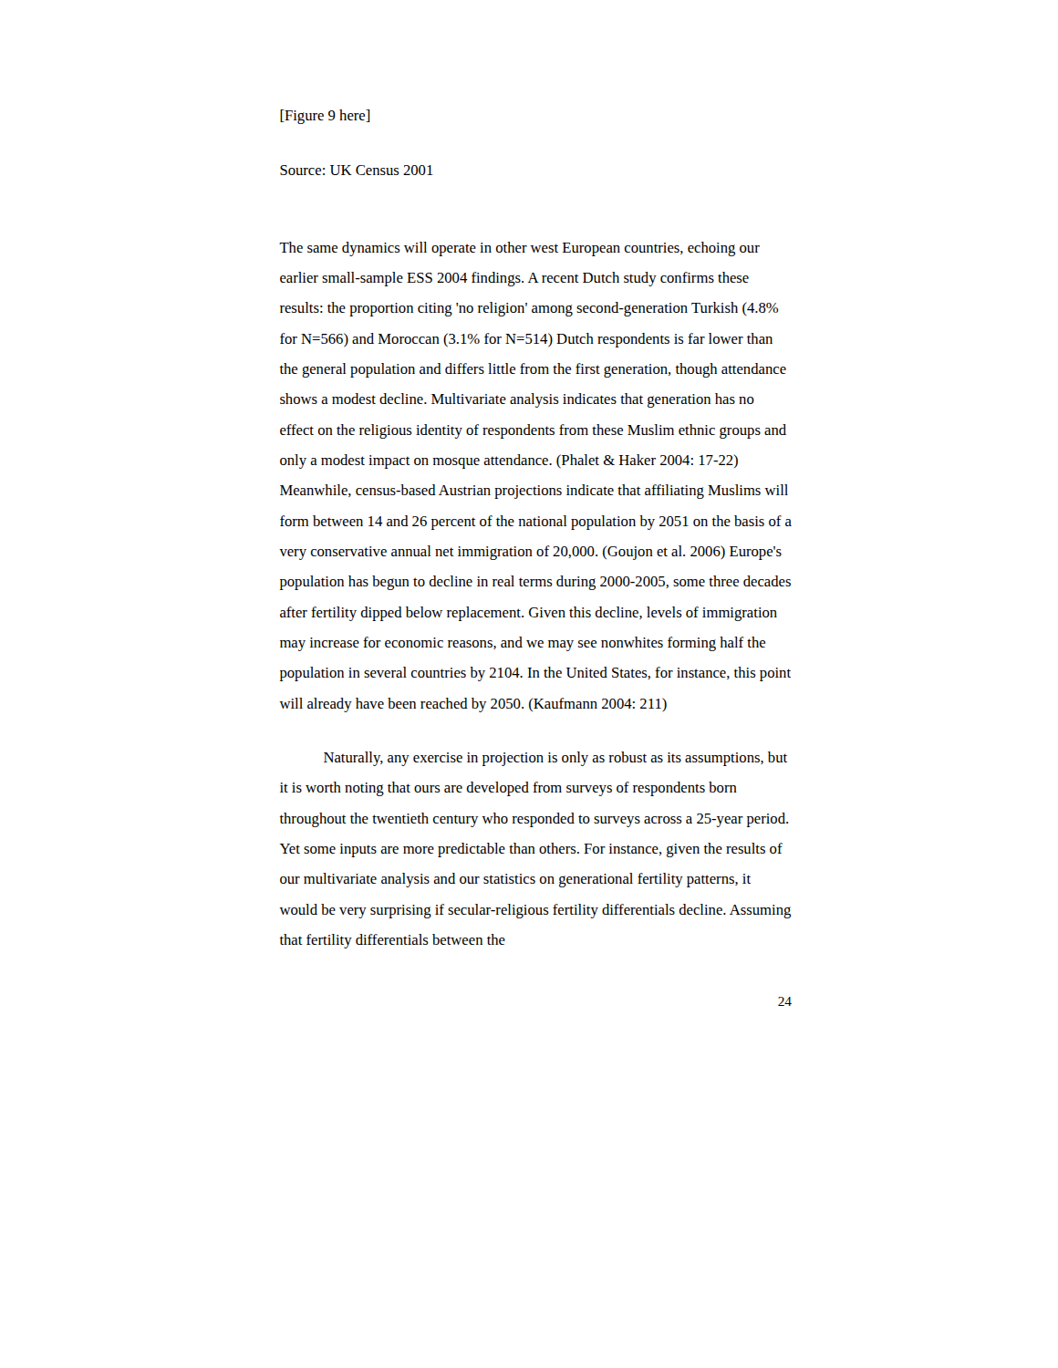[Figure 9 here]
Source: UK Census 2001
The same dynamics will operate in other west European countries, echoing our earlier small-sample ESS 2004 findings. A recent Dutch study confirms these results: the proportion citing 'no religion' among second-generation Turkish (4.8% for N=566) and Moroccan (3.1% for N=514) Dutch respondents is far lower than the general population and differs little from the first generation, though attendance shows a modest decline. Multivariate analysis indicates that generation has no effect on the religious identity of respondents from these Muslim ethnic groups and only a modest impact on mosque attendance. (Phalet & Haker 2004: 17-22) Meanwhile, census-based Austrian projections indicate that affiliating Muslims will form between 14 and 26 percent of the national population by 2051 on the basis of a very conservative annual net immigration of 20,000. (Goujon et al. 2006) Europe's population has begun to decline in real terms during 2000-2005, some three decades after fertility dipped below replacement. Given this decline, levels of immigration may increase for economic reasons, and we may see nonwhites forming half the population in several countries by 2104. In the United States, for instance, this point will already have been reached by 2050. (Kaufmann 2004: 211)
Naturally, any exercise in projection is only as robust as its assumptions, but it is worth noting that ours are developed from surveys of respondents born throughout the twentieth century who responded to surveys across a 25-year period. Yet some inputs are more predictable than others. For instance, given the results of our multivariate analysis and our statistics on generational fertility patterns, it would be very surprising if secular-religious fertility differentials decline. Assuming that fertility differentials between the
24